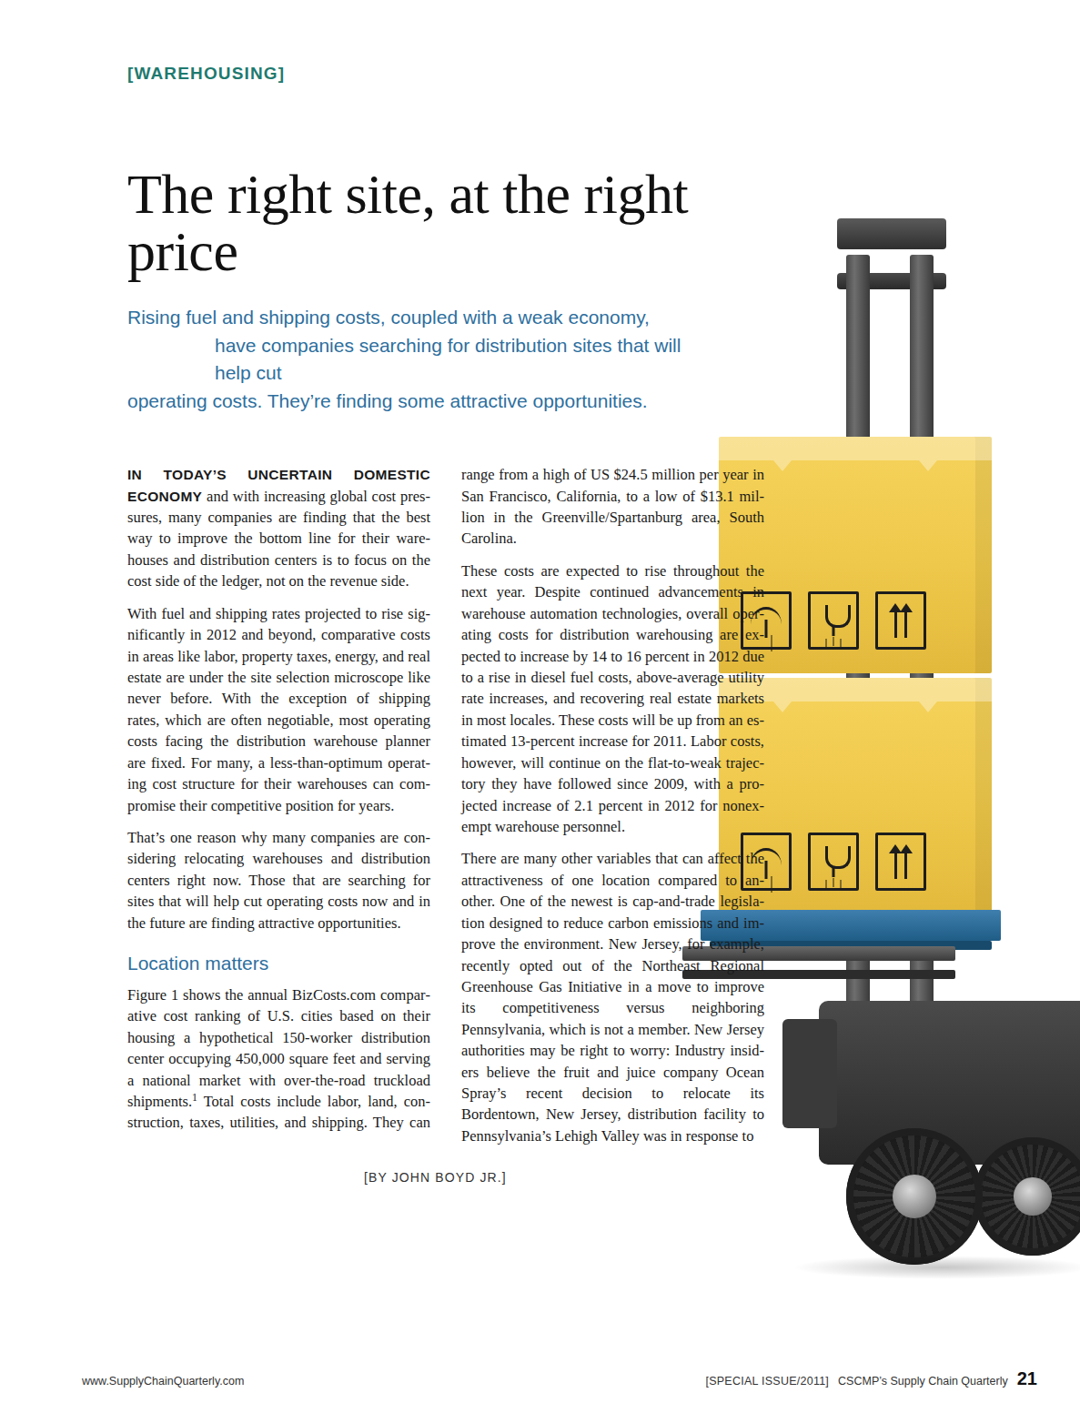[WAREHOUSING]
The right site, at the right price
Rising fuel and shipping costs, coupled with a weak economy, have companies searching for distribution sites that will help cut operating costs. They’re finding some attractive opportunities.
IN TODAY’S UNCERTAIN DOMESTIC ECONOMY and with increasing global cost pressures, many companies are finding that the best way to improve the bottom line for their warehouses and distribution centers is to focus on the cost side of the ledger, not on the revenue side.
With fuel and shipping rates projected to rise significantly in 2012 and beyond, comparative costs in areas like labor, property taxes, energy, and real estate are under the site selection microscope like never before. With the exception of shipping rates, which are often negotiable, most operating costs facing the distribution warehouse planner are fixed. For many, a less-than-optimum operating cost structure for their warehouses can compromise their competitive position for years.
That’s one reason why many companies are considering relocating warehouses and distribution centers right now. Those that are searching for sites that will help cut operating costs now and in the future are finding attractive opportunities.
Location matters
Figure 1 shows the annual BizCosts.com comparative cost ranking of U.S. cities based on their housing a hypothetical 150-worker distribution center occupying 450,000 square feet and serving a national market with over-the-road truckload shipments.1 Total costs include labor, land, construction, taxes, utilities, and shipping. They can range from a high of US $24.5 million per year in San Francisco, California, to a low of $13.1 million in the Greenville/Spartanburg area, South Carolina.
These costs are expected to rise throughout the next year. Despite continued advancements in warehouse automation technologies, overall operating costs for distribution warehousing are expected to increase by 14 to 16 percent in 2012 due to a rise in diesel fuel costs, above-average utility rate increases, and recovering real estate markets in most locales. These costs will be up from an estimated 13-percent increase for 2011. Labor costs, however, will continue on the flat-to-weak trajectory they have followed since 2009, with a projected increase of 2.1 percent in 2012 for nonexempt warehouse personnel.
There are many other variables that can affect the attractiveness of one location compared to another. One of the newest is cap-and-trade legislation designed to reduce carbon emissions and improve the environment. New Jersey, for example, recently opted out of the Northeast Regional Greenhouse Gas Initiative in a move to improve its competitiveness versus neighboring Pennsylvania, which is not a member. New Jersey authorities may be right to worry: Industry insiders believe the fruit and juice company Ocean Spray’s recent decision to relocate its Bordentown, New Jersey, distribution facility to Pennsylvania’s Lehigh Valley was in response to
[BY JOHN BOYD JR.]
www.SupplyChainQuarterly.com
[SPECIAL ISSUE/2011] CSCMP’s Supply Chain Quarterly 21